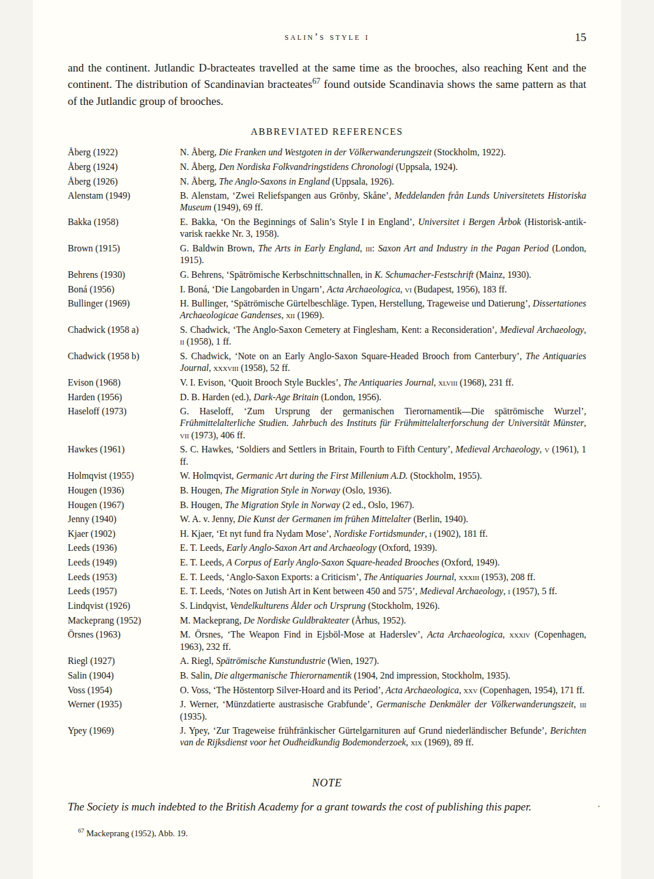Salin’s Style I 15
and the continent. Jutlandic D-bracteates travelled at the same time as the brooches, also reaching Kent and the continent. The distribution of Scandinavian bracteates67 found outside Scandinavia shows the same pattern as that of the Jutlandic group of brooches.
Abbreviated References
Åberg (1922)
N. Åberg, Die Franken und Westgoten in der Völkerwanderungszeit (Stockholm, 1922).
Åberg (1924)
N. Åberg, Den Nordiska Folkvandringstidens Chronologi (Uppsala, 1924).
Åberg (1926)
N. Åberg, The Anglo-Saxons in England (Uppsala, 1926).
Alenstam (1949)
B. Alenstam, ‘Zwei Reliefspangen aus Grönby, Skåne’, Meddelanden från Lunds Universitetets Historiska Museum (1949), 69 ff.
Bakka (1958)
E. Bakka, ‘On the Beginnings of Salin’s Style I in England’, Universitet i Bergen Årbok (Historisk-antikvarisk raekke Nr. 3, 1958).
Brown (1915)
G. Baldwin Brown, The Arts in Early England, iii: Saxon Art and Industry in the Pagan Period (London, 1915).
Behrens (1930)
G. Behrens, ‘Spätrömische Kerbschnittschnallen, in K. Schumacher-Festschrift (Mainz, 1930).
Boná (1956)
I. Boná, ‘Die Langobarden in Ungarn’, Acta Archaeologica, vi (Budapest, 1956), 183 ff.
Bullinger (1969)
H. Bullinger, ‘Spätrömische Gürtelbeschläge. Typen, Herstellung, Trageweise und Datierung’, Dissertationes Archaeologicae Gandenses, xii (1969).
Chadwick (1958 a)
S. Chadwick, ‘The Anglo-Saxon Cemetery at Finglesham, Kent: a Reconsideration’, Medieval Archaeology, ii (1958), 1 ff.
Chadwick (1958 b)
S. Chadwick, ‘Note on an Early Anglo-Saxon Square-Headed Brooch from Canterbury’, The Antiquaries Journal, xxxviii (1958), 52 ff.
Evison (1968)
V. I. Evison, ‘Quoit Brooch Style Buckles’, The Antiquaries Journal, xlviii (1968), 231 ff.
Harden (1956)
D. B. Harden (ed.), Dark-Age Britain (London, 1956).
Haseloff (1973)
G. Haseloff, ‘Zum Ursprung der germanischen Tierornamentik—Die spätrömische Wurzel’, Frühmittelalterliche Studien. Jahrbuch des Instituts für Frühmittelalterforschung der Universität Münster, vii (1973), 406 ff.
Hawkes (1961)
S. C. Hawkes, ‘Soldiers and Settlers in Britain, Fourth to Fifth Century’, Medieval Archaeology, v (1961), 1 ff.
Holmqvist (1955)
W. Holmqvist, Germanic Art during the First Millenium A.D. (Stockholm, 1955).
Hougen (1936)
B. Hougen, The Migration Style in Norway (Oslo, 1936).
Hougen (1967)
B. Hougen, The Migration Style in Norway (2 ed., Oslo, 1967).
Jenny (1940)
W. A. v. Jenny, Die Kunst der Germanen im frühen Mittelalter (Berlin, 1940).
Kjaer (1902)
H. Kjaer, ‘Et nyt fund fra Nydam Mose’, Nordiske Fortidsmunder, i (1902), 181 ff.
Leeds (1936)
E. T. Leeds, Early Anglo-Saxon Art and Archaeology (Oxford, 1939).
Leeds (1949)
E. T. Leeds, A Corpus of Early Anglo-Saxon Square-headed Brooches (Oxford, 1949).
Leeds (1953)
E. T. Leeds, ‘Anglo-Saxon Exports: a Criticism’, The Antiquaries Journal, xxxiii (1953), 208 ff.
Leeds (1957)
E. T. Leeds, ‘Notes on Jutish Art in Kent between 450 and 575’, Medieval Archaeology, i (1957), 5 ff.
Lindqvist (1926)
S. Lindqvist, Vendelkulturens Ålder och Ursprung (Stockholm, 1926).
Mackeprang (1952)
M. Mackeprang, De Nordiske Guldbrakteater (Århus, 1952).
Örsnes (1963)
M. Örsnes, ‘The Weapon Find in Ejsböl-Mose at Haderslev’, Acta Archaeologica, xxxiv (Copenhagen, 1963), 232 ff.
Riegl (1927)
A. Riegl, Spätrömische Kunstundustrie (Wien, 1927).
Salin (1904)
B. Salin, Die altgermanische Thierornamentik (1904, 2nd impression, Stockholm, 1935).
Voss (1954)
O. Voss, ‘The Höstentorp Silver-Hoard and its Period’, Acta Archaeologica, xxv (Copenhagen, 1954), 171 ff.
Werner (1935)
J. Werner, ‘Münzdatierte austrasische Grabfunde’, Germanische Denkmäler der Völkerwanderungszeit, iii (1935).
Ypey (1969)
J. Ypey, ‘Zur Trageweise frühfränkischer Gürtelgarnituren auf Grund niederländischer Befunde’, Berichten van de Rijksdienst voor het Oudheidkundig Bodemonderzoek, xix (1969), 89 ff.
NOTE
·The Society is much indebted to the British Academy for a grant towards the cost of publishing this paper.
67 Mackeprang (1952), Abb. 19.